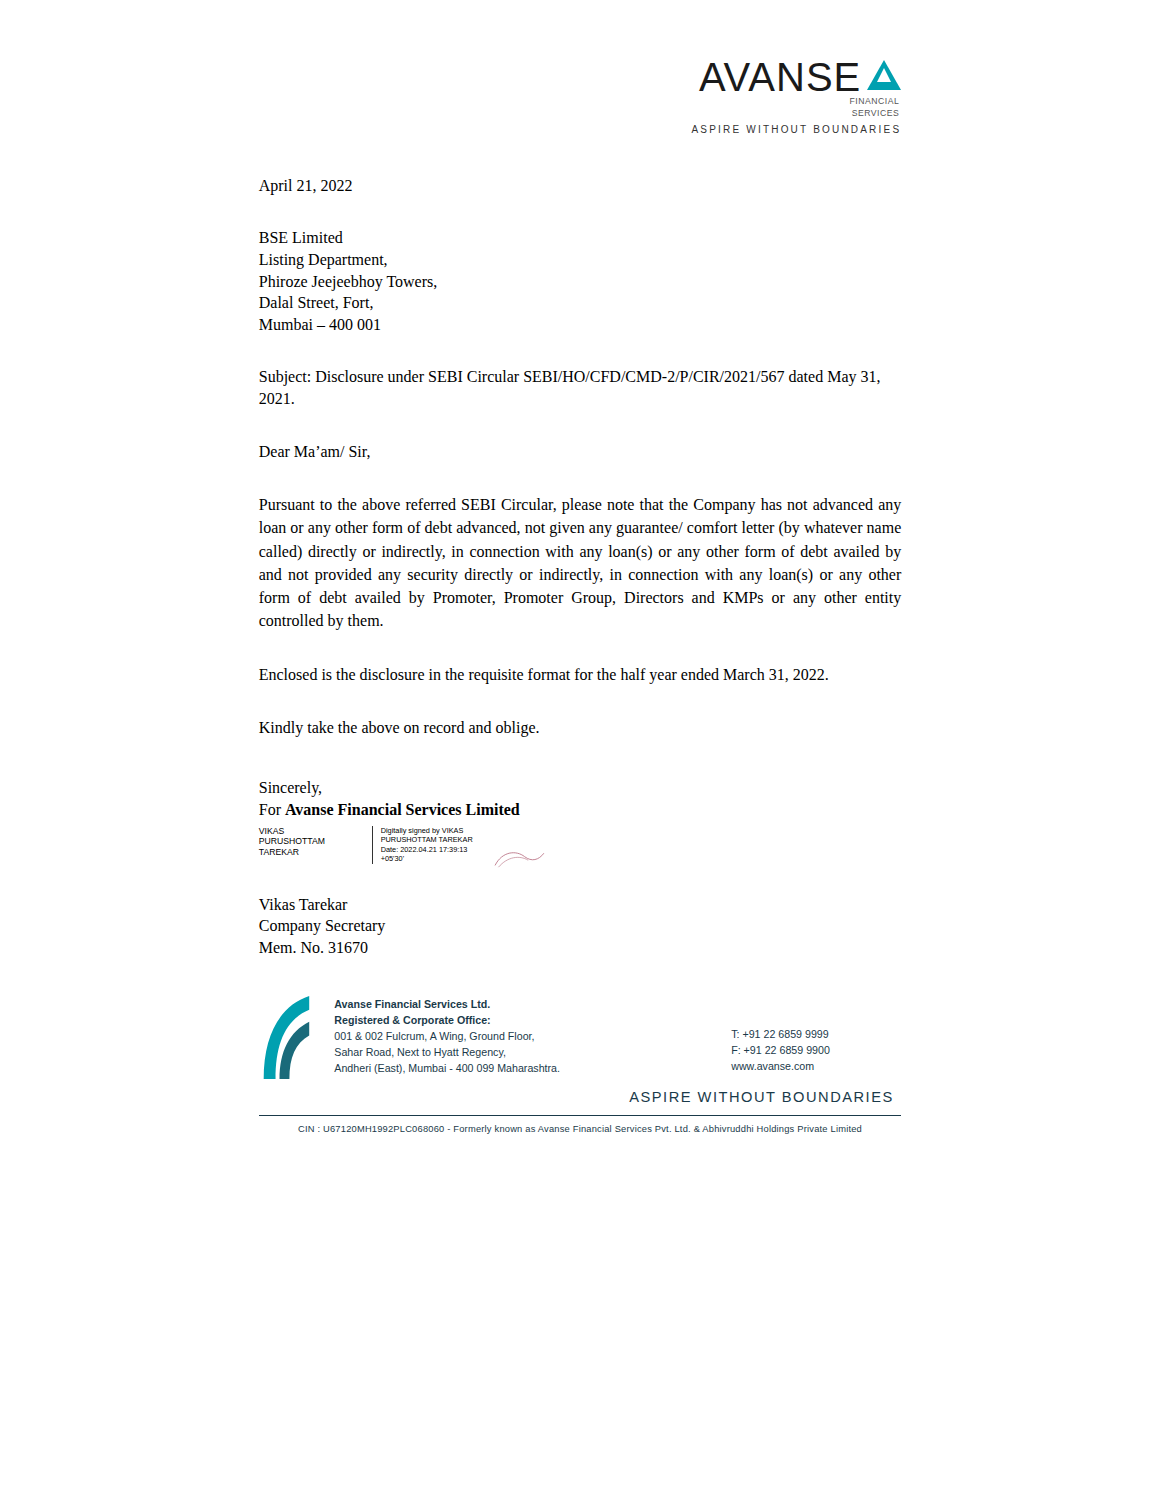AVANSE
FINANCIAL
SERVICES
ASPIRE WITHOUT BOUNDARIES
April 21, 2022
BSE Limited
Listing Department,
Phiroze Jeejeebhoy Towers,
Dalal Street, Fort,
Mumbai – 400 001
Subject: Disclosure under SEBI Circular SEBI/HO/CFD/CMD-2/P/CIR/2021/567 dated May 31, 2021.
Dear Ma’am/ Sir,
Pursuant to the above referred SEBI Circular, please note that the Company has not advanced any loan or any other form of debt advanced, not given any guarantee/ comfort letter (by whatever name called) directly or indirectly, in connection with any loan(s) or any other form of debt availed by and not provided any security directly or indirectly, in connection with any loan(s) or any other form of debt availed by Promoter, Promoter Group, Directors and KMPs or any other entity controlled by them.
Enclosed is the disclosure in the requisite format for the half year ended March 31, 2022.
Kindly take the above on record and oblige.
Sincerely,
For Avanse Financial Services Limited
VIKAS
PURUSHOTTAM
TAREKAR
Digitally signed by VIKAS
PURUSHOTTAM TAREKAR
Date: 2022.04.21 17:39:13
+05'30'
Vikas Tarekar
Company Secretary
Mem. No. 31670
Avanse Financial Services Ltd.
Registered & Corporate Office:
001 & 002 Fulcrum, A Wing, Ground Floor,
Sahar Road, Next to Hyatt Regency,
Andheri (East), Mumbai - 400 099 Maharashtra.
T: +91 22 6859 9999
F: +91 22 6859 9900
www.avanse.com
ASPIRE WITHOUT BOUNDARIES
CIN : U67120MH1992PLC068060 - Formerly known as Avanse Financial Services Pvt. Ltd. & Abhivruddhi Holdings Private Limited